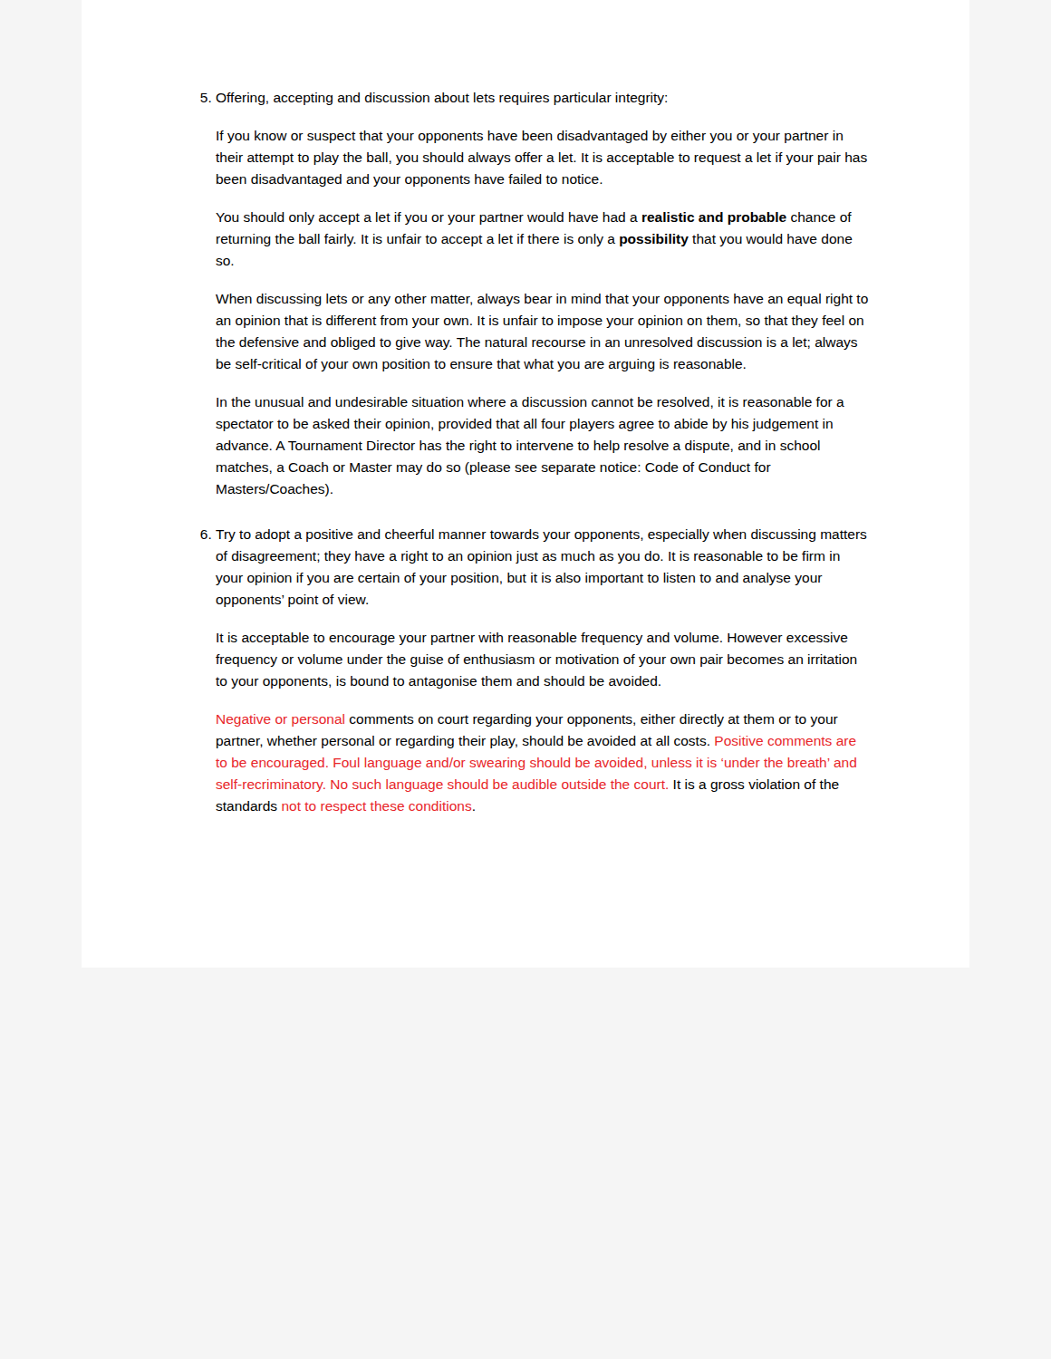Offering, accepting and discussion about lets requires particular integrity:
If you know or suspect that your opponents have been disadvantaged by either you or your partner in their attempt to play the ball, you should always offer a let. It is acceptable to request a let if your pair has been disadvantaged and your opponents have failed to notice.
You should only accept a let if you or your partner would have had a realistic and probable chance of returning the ball fairly. It is unfair to accept a let if there is only a possibility that you would have done so.
When discussing lets or any other matter, always bear in mind that your opponents have an equal right to an opinion that is different from your own. It is unfair to impose your opinion on them, so that they feel on the defensive and obliged to give way. The natural recourse in an unresolved discussion is a let; always be self-critical of your own position to ensure that what you are arguing is reasonable.
In the unusual and undesirable situation where a discussion cannot be resolved, it is reasonable for a spectator to be asked their opinion, provided that all four players agree to abide by his judgement in advance. A Tournament Director has the right to intervene to help resolve a dispute, and in school matches, a Coach or Master may do so (please see separate notice: Code of Conduct for Masters/Coaches).
Try to adopt a positive and cheerful manner towards your opponents, especially when discussing matters of disagreement; they have a right to an opinion just as much as you do. It is reasonable to be firm in your opinion if you are certain of your position, but it is also important to listen to and analyse your opponents’ point of view.
It is acceptable to encourage your partner with reasonable frequency and volume. However excessive frequency or volume under the guise of enthusiasm or motivation of your own pair becomes an irritation to your opponents, is bound to antagonise them and should be avoided.
Negative or personal comments on court regarding your opponents, either directly at them or to your partner, whether personal or regarding their play, should be avoided at all costs. Positive comments are to be encouraged. Foul language and/or swearing should be avoided, unless it is ‘under the breath’ and self-recriminatory. No such language should be audible outside the court. It is a gross violation of the standards not to respect these conditions.